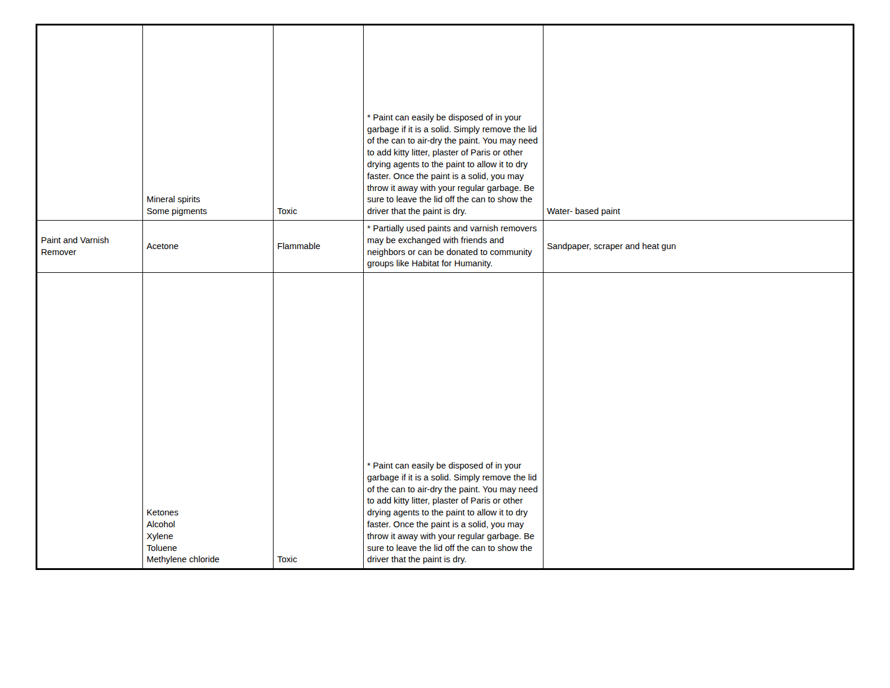| | Mineral spirits Some pigments | Toxic | * Paint can easily be disposed of in your garbage if it is a solid. Simply remove the lid of the can to air-dry the paint. You may need to add kitty litter, plaster of Paris or other drying agents to the paint to allow it to dry faster. Once the paint is a solid, you may throw it away with your regular garbage. Be sure to leave the lid off the can to show the driver that the paint is dry. | Water- based paint |
| Paint and Varnish Remover | Acetone | Flammable | * Partially used paints and varnish removers may be exchanged with friends and neighbors or can be donated to community groups like Habitat for Humanity. | Sandpaper, scraper and heat gun |
| | Ketones Alcohol Xylene Toluene Methylene chloride | Toxic | * Paint can easily be disposed of in your garbage if it is a solid. Simply remove the lid of the can to air-dry the paint. You may need to add kitty litter, plaster of Paris or other drying agents to the paint to allow it to dry faster. Once the paint is a solid, you may throw it away with your regular garbage. Be sure to leave the lid off the can to show the driver that the paint is dry. | |